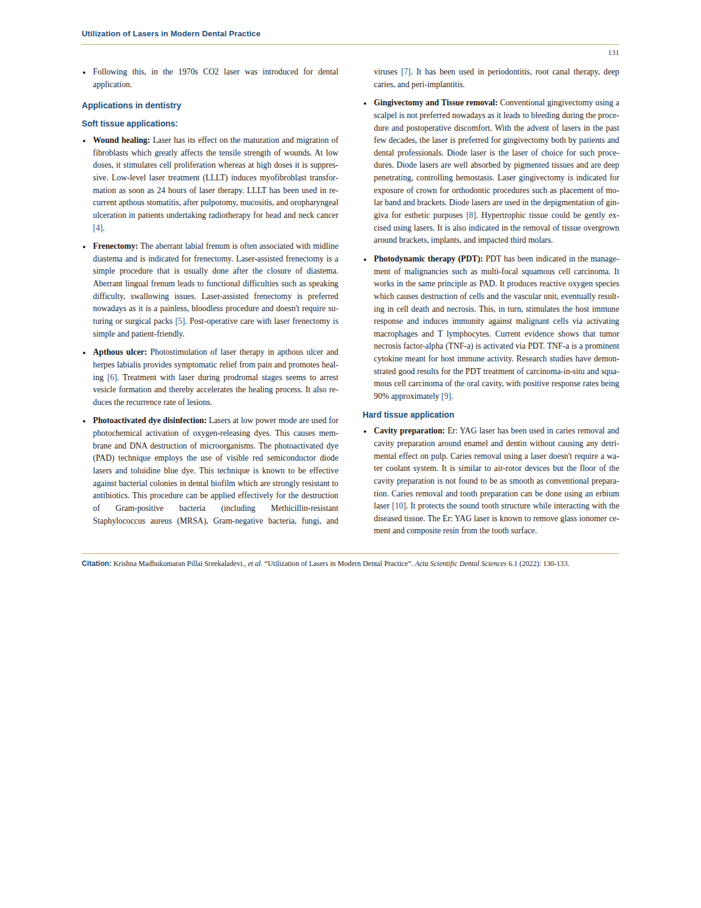Utilization of Lasers in Modern Dental Practice
131
Following this, in the 1970s CO2 laser was introduced for dental application.
Applications in dentistry
Soft tissue applications:
Wound healing: Laser has its effect on the maturation and migration of fibroblasts which greatly affects the tensile strength of wounds. At low doses, it stimulates cell proliferation whereas at high doses it is suppressive. Low-level laser treatment (LLLT) induces myofibroblast transformation as soon as 24 hours of laser therapy. LLLT has been used in recurrent apthous stomatitis, after pulpotomy, mucositis, and oropharyngeal ulceration in patients undertaking radiotherapy for head and neck cancer [4].
Frenectomy: The aberrant labial frenum is often associated with midline diastema and is indicated for frenectomy. Laser-assisted frenectomy is a simple procedure that is usually done after the closure of diastema. Aberrant lingual frenum leads to functional difficulties such as speaking difficulty, swallowing issues. Laser-assisted frenectomy is preferred nowadays as it is a painless, bloodless procedure and doesn't require suturing or surgical packs [5]. Post-operative care with laser frenectomy is simple and patient-friendly.
Apthous ulcer: Photostimulation of laser therapy in apthous ulcer and herpes labialis provides symptomatic relief from pain and promotes healing [6]. Treatment with laser during prodromal stages seems to arrest vesicle formation and thereby accelerates the healing process. It also reduces the recurrence rate of lesions.
Photoactivated dye disinfection: Lasers at low power mode are used for photochemical activation of oxygen-releasing dyes. This causes membrane and DNA destruction of microorganisms. The photoactivated dye (PAD) technique employs the use of visible red semiconductor diode lasers and toluidine blue dye. This technique is known to be effective against bacterial colonies in dental biofilm which are strongly resistant to antibiotics. This procedure can be applied effectively for the destruction of Gram-positive bacteria (including Methicillin-resistant Staphylococcus aureus (MRSA), Gram-negative bacteria, fungi, and viruses [7]. It has been used in periodontitis, root canal therapy, deep caries, and peri-implantitis.
Gingivectomy and Tissue removal: Conventional gingivectomy using a scalpel is not preferred nowadays as it leads to bleeding during the procedure and postoperative discomfort. With the advent of lasers in the past few decades, the laser is preferred for gingivectomy both by patients and dental professionals. Diode laser is the laser of choice for such procedures. Diode lasers are well absorbed by pigmented tissues and are deep penetrating, controlling hemostasis. Laser gingivectomy is indicated for exposure of crown for orthodontic procedures such as placement of molar band and brackets. Diode lasers are used in the depigmentation of gingiva for esthetic purposes [8]. Hypertrophic tissue could be gently excised using lasers. It is also indicated in the removal of tissue overgrown around brackets, implants, and impacted third molars.
Photodynamic therapy (PDT): PDT has been indicated in the management of malignancies such as multi-focal squamous cell carcinoma. It works in the same principle as PAD. It produces reactive oxygen species which causes destruction of cells and the vascular unit, eventually resulting in cell death and necrosis. This, in turn, stimulates the host immune response and induces immunity against malignant cells via activating macrophages and T lymphocytes. Current evidence shows that tumor necrosis factor-alpha (TNF-a) is activated via PDT. TNF-a is a prominent cytokine meant for host immune activity. Research studies have demonstrated good results for the PDT treatment of carcinoma-in-situ and squamous cell carcinoma of the oral cavity, with positive response rates being 90% approximately [9].
Hard tissue application
Cavity preparation: Er: YAG laser has been used in caries removal and cavity preparation around enamel and dentin without causing any detrimental effect on pulp. Caries removal using a laser doesn't require a water coolant system. It is similar to air-rotor devices but the floor of the cavity preparation is not found to be as smooth as conventional preparation. Caries removal and tooth preparation can be done using an erbium laser [10]. It protects the sound tooth structure while interacting with the diseased tissue. The Er: YAG laser is known to remove glass ionomer cement and composite resin from the tooth surface.
Citation: Krishna Madhukumaran Pillai Sreekaladevi., et al. “Utilization of Lasers in Modern Dental Practice”. Acta Scientific Dental Sciences 6.1 (2022): 130-133.